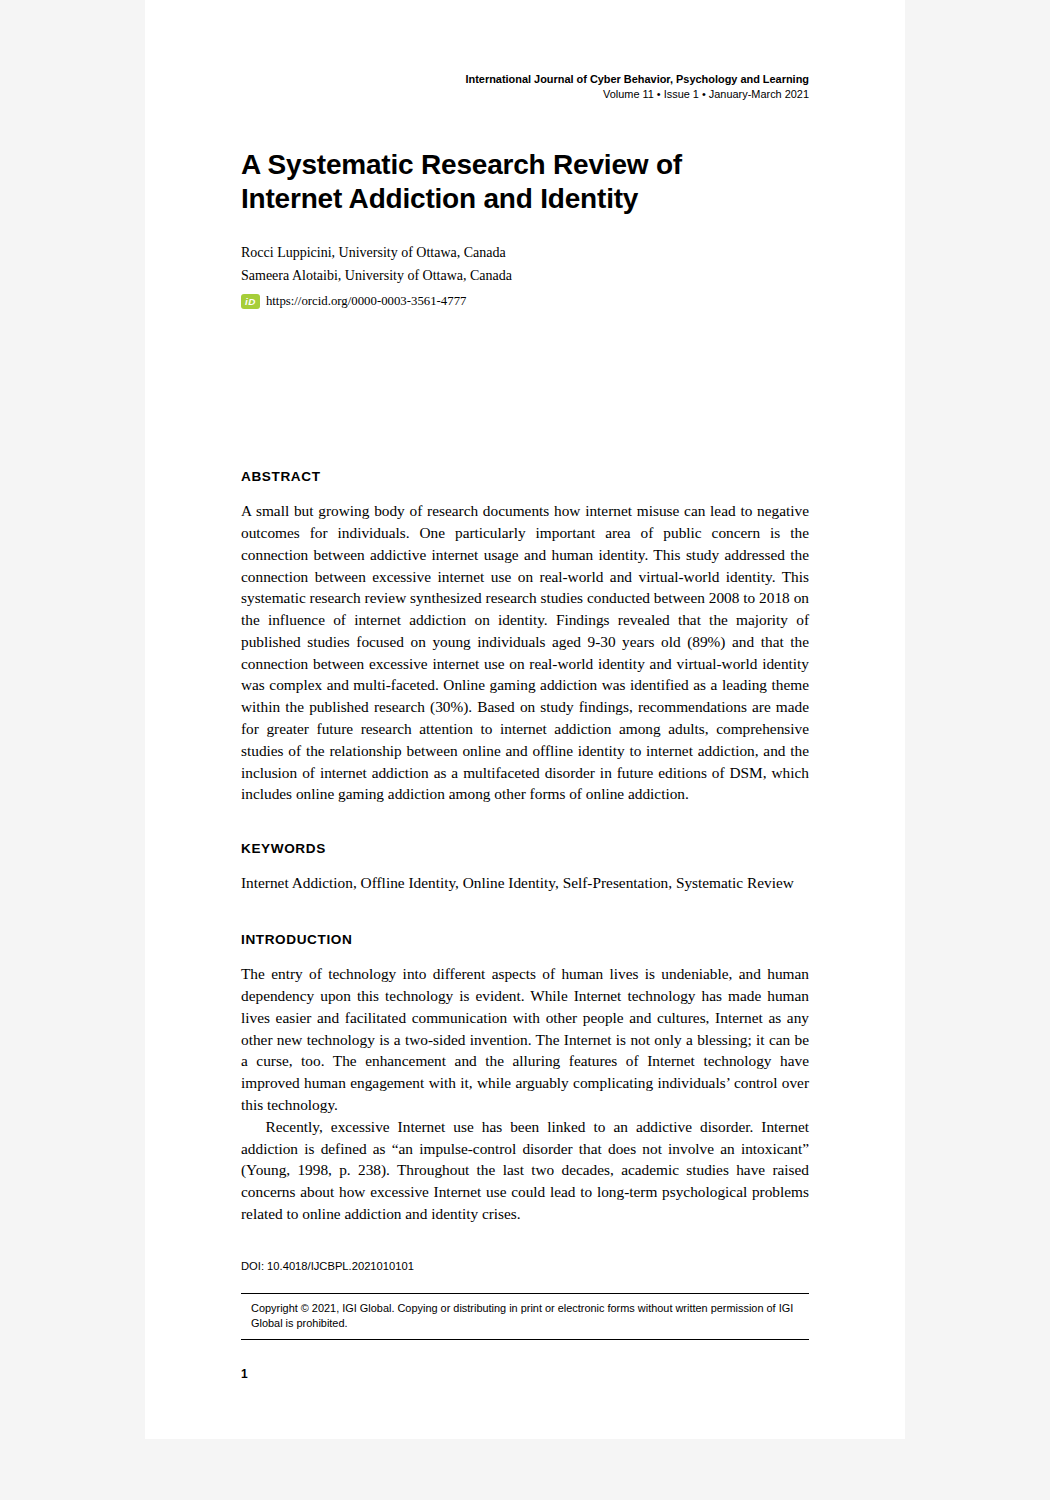International Journal of Cyber Behavior, Psychology and Learning
Volume 11 • Issue 1 • January-March 2021
A Systematic Research Review of
Internet Addiction and Identity
Rocci Luppicini, University of Ottawa, Canada
Sameera Alotaibi, University of Ottawa, Canada
iD https://orcid.org/0000-0003-3561-4777
ABSTRACT
A small but growing body of research documents how internet misuse can lead to negative outcomes for individuals. One particularly important area of public concern is the connection between addictive internet usage and human identity. This study addressed the connection between excessive internet use on real-world and virtual-world identity. This systematic research review synthesized research studies conducted between 2008 to 2018 on the influence of internet addiction on identity. Findings revealed that the majority of published studies focused on young individuals aged 9-30 years old (89%) and that the connection between excessive internet use on real-world identity and virtual-world identity was complex and multi-faceted. Online gaming addiction was identified as a leading theme within the published research (30%). Based on study findings, recommendations are made for greater future research attention to internet addiction among adults, comprehensive studies of the relationship between online and offline identity to internet addiction, and the inclusion of internet addiction as a multifaceted disorder in future editions of DSM, which includes online gaming addiction among other forms of online addiction.
KEYWORDS
Internet Addiction, Offline Identity, Online Identity, Self-Presentation, Systematic Review
INTRODUCTION
The entry of technology into different aspects of human lives is undeniable, and human dependency upon this technology is evident. While Internet technology has made human lives easier and facilitated communication with other people and cultures, Internet as any other new technology is a two-sided invention. The Internet is not only a blessing; it can be a curse, too. The enhancement and the alluring features of Internet technology have improved human engagement with it, while arguably complicating individuals’ control over this technology.
Recently, excessive Internet use has been linked to an addictive disorder. Internet addiction is defined as “an impulse-control disorder that does not involve an intoxicant” (Young, 1998, p. 238). Throughout the last two decades, academic studies have raised concerns about how excessive Internet use could lead to long-term psychological problems related to online addiction and identity crises.
DOI: 10.4018/IJCBPL.2021010101
Copyright © 2021, IGI Global. Copying or distributing in print or electronic forms without written permission of IGI Global is prohibited.
1